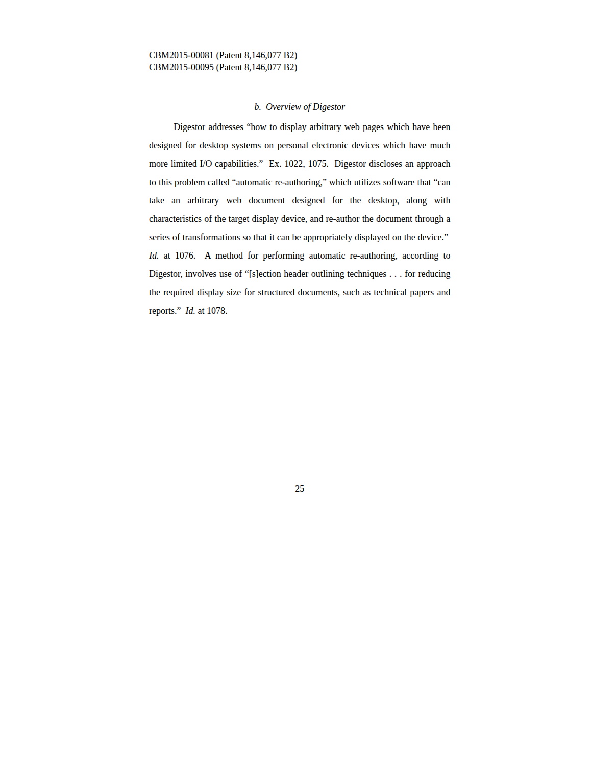CBM2015-00081 (Patent 8,146,077 B2)
CBM2015-00095 (Patent 8,146,077 B2)
b. Overview of Digestor
Digestor addresses “how to display arbitrary web pages which have been designed for desktop systems on personal electronic devices which have much more limited I/O capabilities.” Ex. 1022, 1075. Digestor discloses an approach to this problem called “automatic re-authoring,” which utilizes software that “can take an arbitrary web document designed for the desktop, along with characteristics of the target display device, and re-author the document through a series of transformations so that it can be appropriately displayed on the device.” Id. at 1076. A method for performing automatic re-authoring, according to Digestor, involves use of “[s]ection header outlining techniques . . . for reducing the required display size for structured documents, such as technical papers and reports.” Id. at 1078.
25